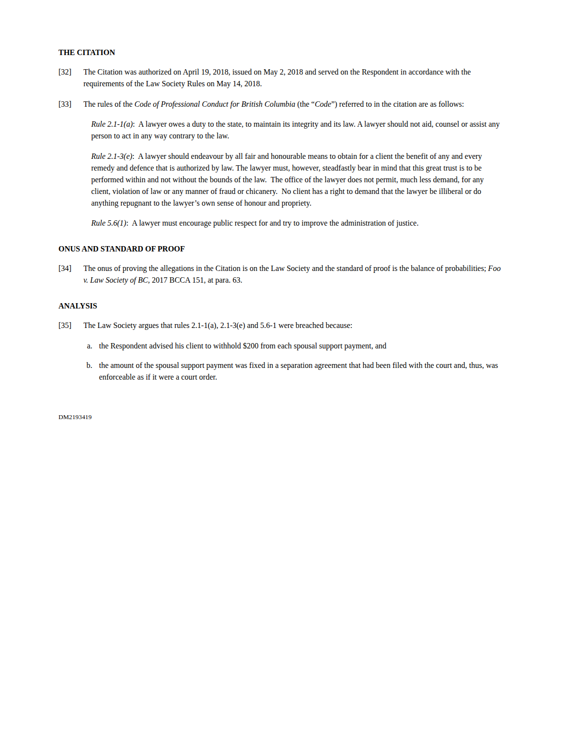The Citation
[32]
The Citation was authorized on April 19, 2018, issued on May 2, 2018 and served on the Respondent in accordance with the requirements of the Law Society Rules on May 14, 2018.
[33]
The rules of the Code of Professional Conduct for British Columbia (the “Code”) referred to in the citation are as follows:
Rule 2.1-1(a): A lawyer owes a duty to the state, to maintain its integrity and its law. A lawyer should not aid, counsel or assist any person to act in any way contrary to the law.
Rule 2.1-3(e): A lawyer should endeavour by all fair and honourable means to obtain for a client the benefit of any and every remedy and defence that is authorized by law. The lawyer must, however, steadfastly bear in mind that this great trust is to be performed within and not without the bounds of the law. The office of the lawyer does not permit, much less demand, for any client, violation of law or any manner of fraud or chicanery. No client has a right to demand that the lawyer be illiberal or do anything repugnant to the lawyer’s own sense of honour and propriety.
Rule 5.6(1): A lawyer must encourage public respect for and try to improve the administration of justice.
Onus and Standard of Proof
[34]
The onus of proving the allegations in the Citation is on the Law Society and the standard of proof is the balance of probabilities; Foo v. Law Society of BC, 2017 BCCA 151, at para. 63.
Analysis
[35]
The Law Society argues that rules 2.1-1(a), 2.1-3(e) and 5.6-1 were breached because:
the Respondent advised his client to withhold $200 from each spousal support payment, and
the amount of the spousal support payment was fixed in a separation agreement that had been filed with the court and, thus, was enforceable as if it were a court order.
DM2193419